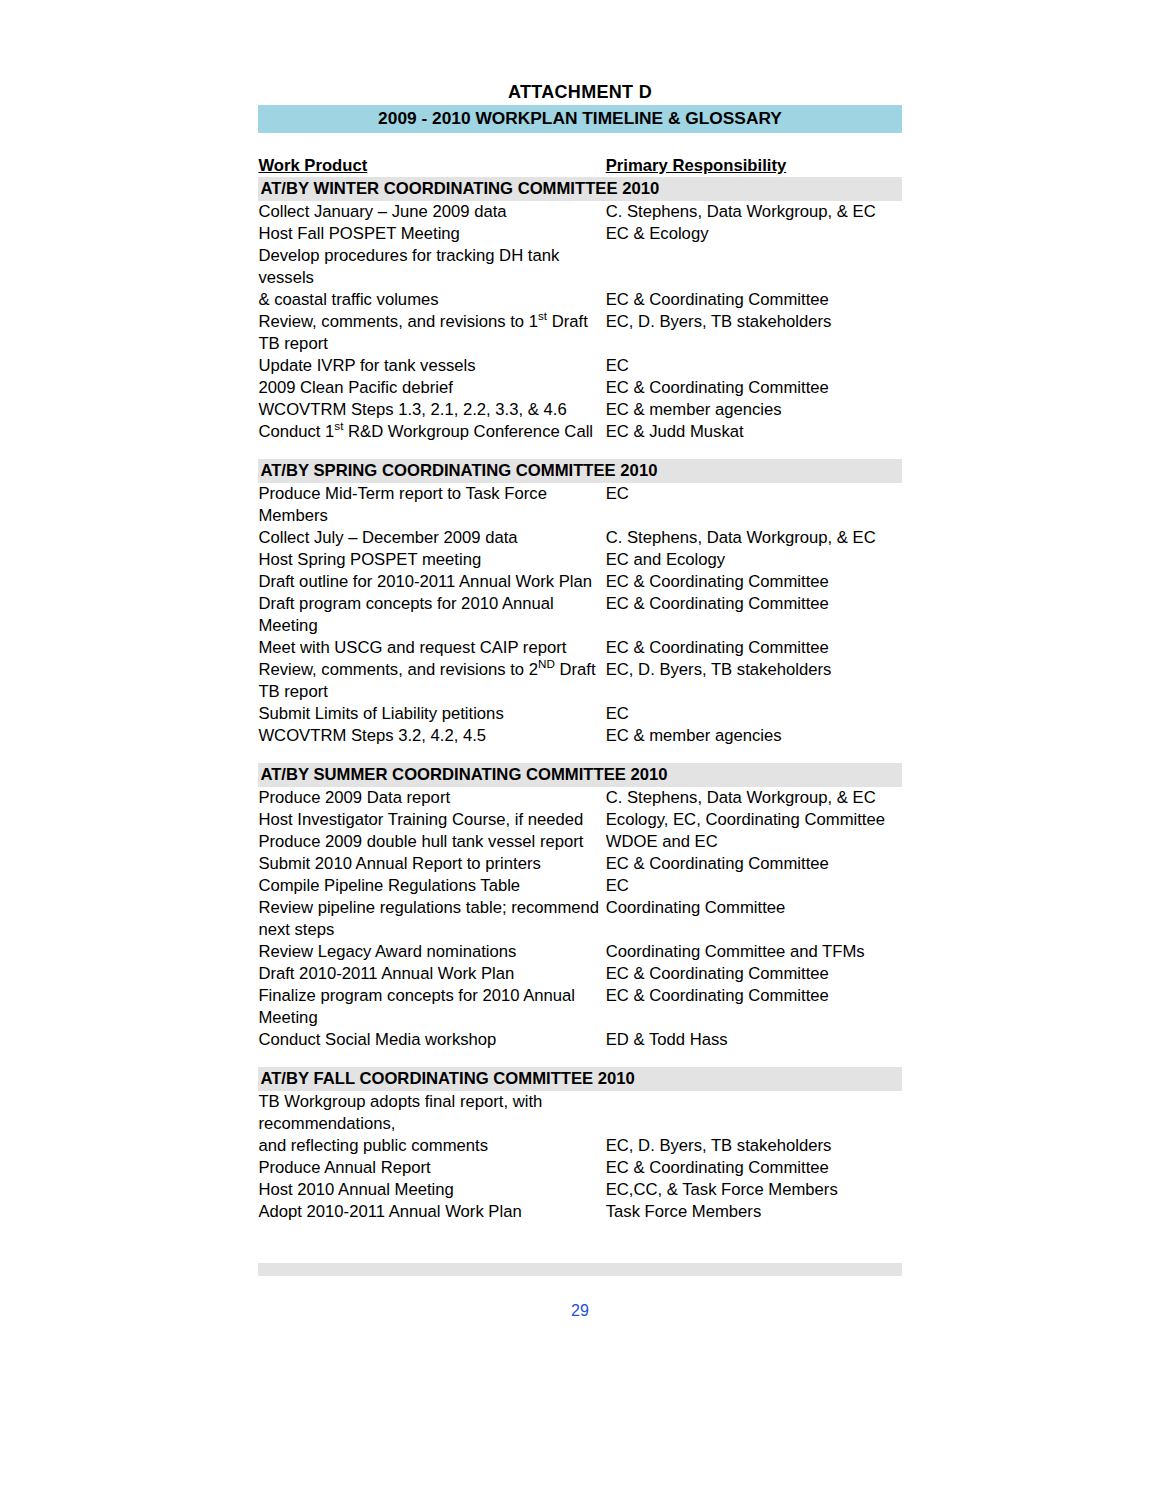ATTACHMENT D
2009 - 2010 WORKPLAN TIMELINE & GLOSSARY
| Work Product | Primary Responsibility |
| AT/BY WINTER COORDINATING COMMITTEE 2010 |
| Collect January – June 2009 data | C. Stephens, Data Workgroup, & EC |
| Host Fall POSPET Meeting | EC & Ecology |
| Develop procedures for tracking DH tank vessels | |
| & coastal traffic volumes | EC & Coordinating Committee |
| Review, comments, and revisions to 1 st Draft TB report | EC, D. Byers, TB stakeholders |
| Update IVRP for tank vessels | EC |
| 2009 Clean Pacific debrief | EC & Coordinating Committee |
| WCOVTRM Steps 1.3, 2.1, 2.2, 3.3, & 4.6 | EC & member agencies |
| Conduct 1 st R&D Workgroup Conference Call | EC & Judd Muskat |
| AT/BY SPRING COORDINATING COMMITTEE 2010 |
| Produce Mid-Term report to Task Force Members | EC |
| Collect July – December 2009 data | C. Stephens, Data Workgroup, & EC |
| Host Spring POSPET meeting | EC and Ecology |
| Draft outline for 2010-2011 Annual Work Plan | EC & Coordinating Committee |
| Draft program concepts for 2010 Annual Meeting | EC & Coordinating Committee |
| Meet with USCG and request CAIP report | EC & Coordinating Committee |
| Review, comments, and revisions to 2 ND Draft TB report | EC, D. Byers, TB stakeholders |
| Submit Limits of Liability petitions | EC |
| WCOVTRM Steps 3.2, 4.2, 4.5 | EC & member agencies |
| AT/BY SUMMER COORDINATING COMMITTEE 2010 |
| Produce 2009 Data report | C. Stephens, Data Workgroup, & EC |
| Host Investigator Training Course, if needed | Ecology, EC, Coordinating Committee |
| Produce 2009 double hull tank vessel report | WDOE and EC |
| Submit 2010 Annual Report to printers | EC & Coordinating Committee |
| Compile Pipeline Regulations Table | EC |
| Review pipeline regulations table; recommend next steps | Coordinating Committee |
| Review Legacy Award nominations | Coordinating Committee and TFMs |
| Draft 2010-2011 Annual Work Plan | EC & Coordinating Committee |
| Finalize program concepts for 2010 Annual Meeting | EC & Coordinating Committee |
| Conduct Social Media workshop | ED & Todd Hass |
| AT/BY FALL COORDINATING COMMITTEE 2010 |
| TB Workgroup adopts final report, with recommendations, | |
| and reflecting public comments | EC, D. Byers, TB stakeholders |
| Produce Annual Report | EC & Coordinating Committee |
| Host 2010 Annual Meeting | EC,CC, & Task Force Members |
| Adopt 2010-2011 Annual Work Plan | Task Force Members |
29